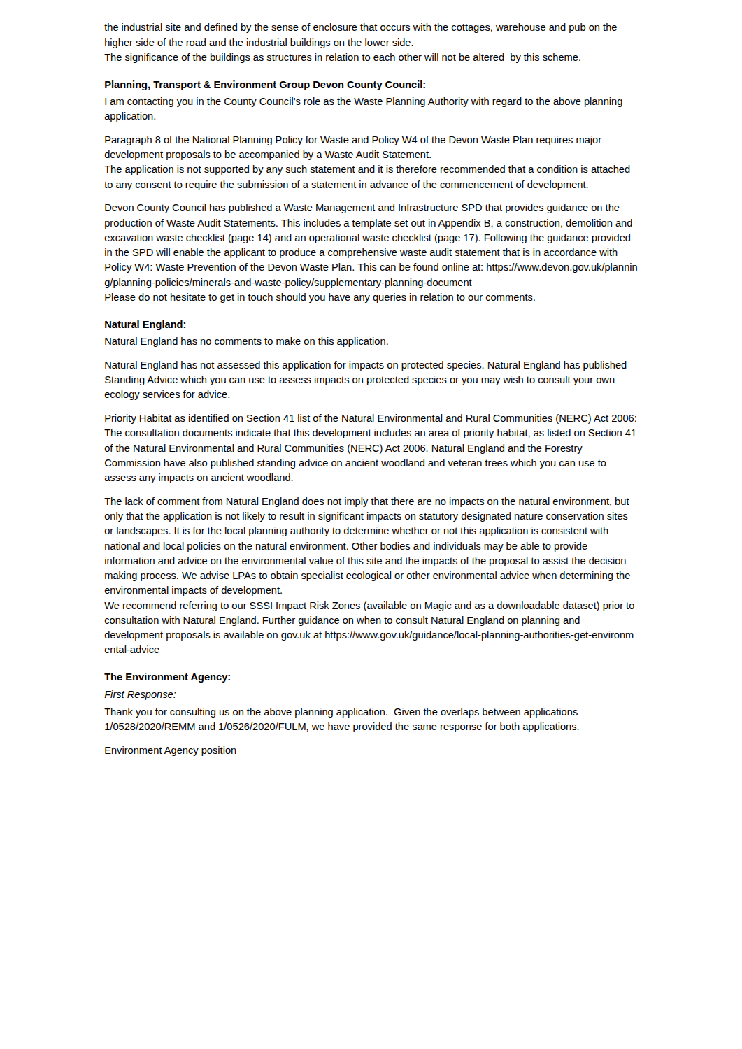the industrial site and defined by the sense of enclosure that occurs with the cottages, warehouse and pub on the higher side of the road and the industrial buildings on the lower side.
The significance of the buildings as structures in relation to each other will not be altered by this scheme.
Planning, Transport & Environment Group Devon County Council:
I am contacting you in the County Council's role as the Waste Planning Authority with regard to the above planning application.
Paragraph 8 of the National Planning Policy for Waste and Policy W4 of the Devon Waste Plan requires major development proposals to be accompanied by a Waste Audit Statement.
The application is not supported by any such statement and it is therefore recommended that a condition is attached to any consent to require the submission of a statement in advance of the commencement of development.
Devon County Council has published a Waste Management and Infrastructure SPD that provides guidance on the production of Waste Audit Statements. This includes a template set out in Appendix B, a construction, demolition and excavation waste checklist (page 14) and an operational waste checklist (page 17). Following the guidance provided in the SPD will enable the applicant to produce a comprehensive waste audit statement that is in accordance with Policy W4: Waste Prevention of the Devon Waste Plan. This can be found online at: https://www.devon.gov.uk/planning/planning-policies/minerals-and-waste-policy/supplementary-planning-document
Please do not hesitate to get in touch should you have any queries in relation to our comments.
Natural England:
Natural England has no comments to make on this application.
Natural England has not assessed this application for impacts on protected species. Natural England has published Standing Advice which you can use to assess impacts on protected species or you may wish to consult your own ecology services for advice.
Priority Habitat as identified on Section 41 list of the Natural Environmental and Rural Communities (NERC) Act 2006:
The consultation documents indicate that this development includes an area of priority habitat, as listed on Section 41 of the Natural Environmental and Rural Communities (NERC) Act 2006. Natural England and the Forestry Commission have also published standing advice on ancient woodland and veteran trees which you can use to assess any impacts on ancient woodland.
The lack of comment from Natural England does not imply that there are no impacts on the natural environment, but only that the application is not likely to result in significant impacts on statutory designated nature conservation sites or landscapes. It is for the local planning authority to determine whether or not this application is consistent with national and local policies on the natural environment. Other bodies and individuals may be able to provide information and advice on the environmental value of this site and the impacts of the proposal to assist the decision making process. We advise LPAs to obtain specialist ecological or other environmental advice when determining the environmental impacts of development.
We recommend referring to our SSSI Impact Risk Zones (available on Magic and as a downloadable dataset) prior to consultation with Natural England. Further guidance on when to consult Natural England on planning and development proposals is available on gov.uk at https://www.gov.uk/guidance/local-planning-authorities-get-environmental-advice
The Environment Agency:
First Response:
Thank you for consulting us on the above planning application. Given the overlaps between applications 1/0528/2020/REMM and 1/0526/2020/FULM, we have provided the same response for both applications.
Environment Agency position